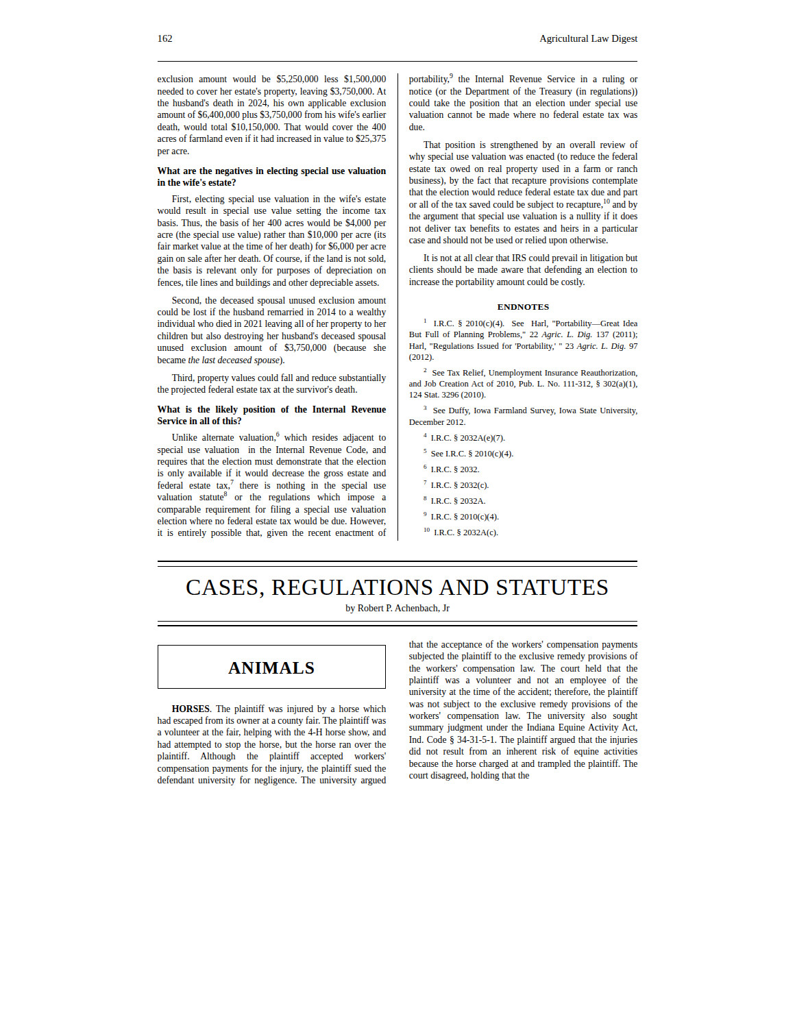162
Agricultural Law Digest
exclusion amount would be $5,250,000 less $1,500,000 needed to cover her estate's property, leaving $3,750,000. At the husband's death in 2024, his own applicable exclusion amount of $6,400,000 plus $3,750,000 from his wife's earlier death, would total $10,150,000. That would cover the 400 acres of farmland even if it had increased in value to $25,375 per acre.
What are the negatives in electing special use valuation in the wife's estate?
First, electing special use valuation in the wife's estate would result in special use value setting the income tax basis. Thus, the basis of her 400 acres would be $4,000 per acre (the special use value) rather than $10,000 per acre (its fair market value at the time of her death) for $6,000 per acre gain on sale after her death. Of course, if the land is not sold, the basis is relevant only for purposes of depreciation on fences, tile lines and buildings and other depreciable assets.
Second, the deceased spousal unused exclusion amount could be lost if the husband remarried in 2014 to a wealthy individual who died in 2021 leaving all of her property to her children but also destroying her husband's deceased spousal unused exclusion amount of $3,750,000 (because she became the last deceased spouse).
Third, property values could fall and reduce substantially the projected federal estate tax at the survivor's death.
What is the likely position of the Internal Revenue Service in all of this?
Unlike alternate valuation,6 which resides adjacent to special use valuation in the Internal Revenue Code, and requires that the election must demonstrate that the election is only available if it would decrease the gross estate and federal estate tax,7 there is nothing in the special use valuation statute8 or the regulations which impose a comparable requirement for filing a special use valuation election where no federal estate tax would be due. However, it is entirely possible that, given the recent enactment of portability,9 the Internal Revenue Service in a ruling or notice (or the Department of the Treasury (in regulations)) could take the position that an election under special use valuation cannot be made where no federal estate tax was due.
That position is strengthened by an overall review of why special use valuation was enacted (to reduce the federal estate tax owed on real property used in a farm or ranch business), by the fact that recapture provisions contemplate that the election would reduce federal estate tax due and part or all of the tax saved could be subject to recapture,10 and by the argument that special use valuation is a nullity if it does not deliver tax benefits to estates and heirs in a particular case and should not be used or relied upon otherwise.
It is not at all clear that IRS could prevail in litigation but clients should be made aware that defending an election to increase the portability amount could be costly.
ENDNOTES
1 I.R.C. § 2010(c)(4). See Harl, "Portability—Great Idea But Full of Planning Problems," 22 Agric. L. Dig. 137 (2011); Harl, "Regulations Issued for 'Portability,' " 23 Agric. L. Dig. 97 (2012).
2 See Tax Relief, Unemployment Insurance Reauthorization, and Job Creation Act of 2010, Pub. L. No. 111-312, § 302(a)(1), 124 Stat. 3296 (2010).
3 See Duffy, Iowa Farmland Survey, Iowa State University, December 2012.
4 I.R.C. § 2032A(e)(7).
5 See I.R.C. § 2010(c)(4).
6 I.R.C. § 2032.
7 I.R.C. § 2032(c).
8 I.R.C. § 2032A.
9 I.R.C. § 2010(c)(4).
10 I.R.C. § 2032A(c).
CASES, REGULATIONS AND STATUTES
by Robert P. Achenbach, Jr
ANIMALS
HORSES. The plaintiff was injured by a horse which had escaped from its owner at a county fair. The plaintiff was a volunteer at the fair, helping with the 4-H horse show, and had attempted to stop the horse, but the horse ran over the plaintiff. Although the plaintiff accepted workers' compensation payments for the injury, the plaintiff sued the defendant university for negligence. The university argued that the acceptance of the workers' compensation payments subjected the plaintiff to the exclusive remedy provisions of the workers' compensation law. The court held that the plaintiff was a volunteer and not an employee of the university at the time of the accident; therefore, the plaintiff was not subject to the exclusive remedy provisions of the workers' compensation law. The university also sought summary judgment under the Indiana Equine Activity Act, Ind. Code § 34-31-5-1. The plaintiff argued that the injuries did not result from an inherent risk of equine activities because the horse charged at and trampled the plaintiff. The court disagreed, holding that the